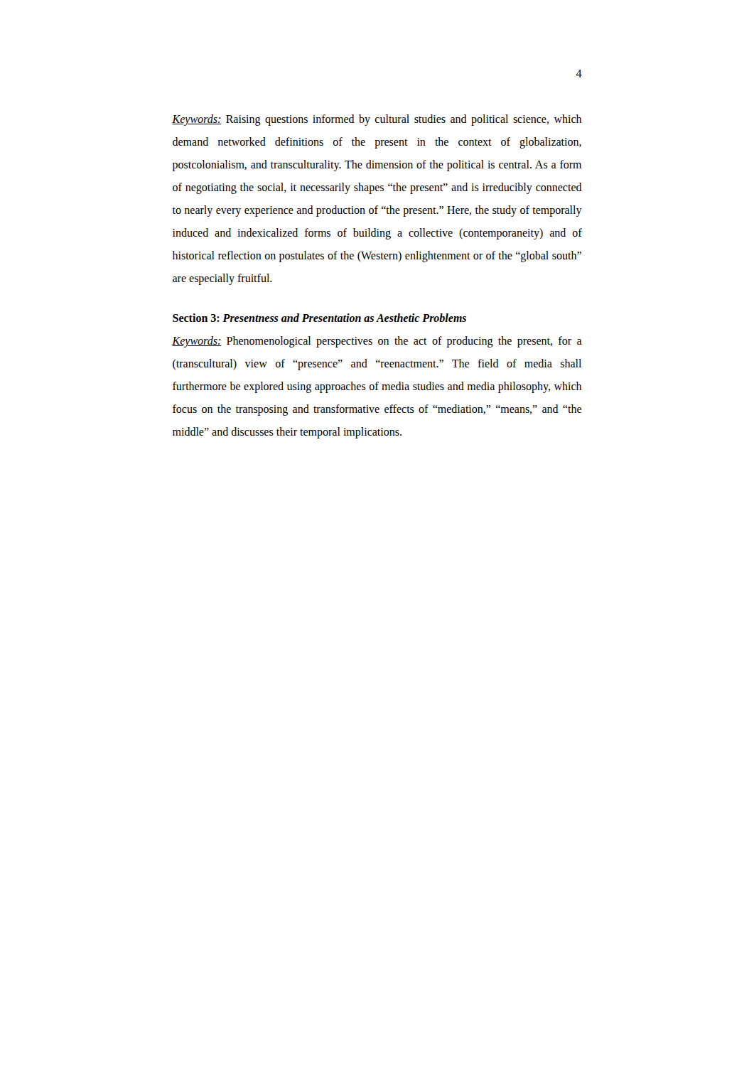4
Keywords: Raising questions informed by cultural studies and political science, which demand networked definitions of the present in the context of globalization, postcolonialism, and transculturality. The dimension of the political is central. As a form of negotiating the social, it necessarily shapes “the present” and is irreducibly connected to nearly every experience and production of “the present.” Here, the study of temporally induced and indexicalized forms of building a collective (contemporaneity) and of historical reflection on postulates of the (Western) enlightenment or of the “global south” are especially fruitful.
Section 3: Presentness and Presentation as Aesthetic Problems
Keywords: Phenomenological perspectives on the act of producing the present, for a (transcultural) view of “presence” and “reenactment.” The field of media shall furthermore be explored using approaches of media studies and media philosophy, which focus on the transposing and transformative effects of “mediation,” “means,” and “the middle” and discusses their temporal implications.